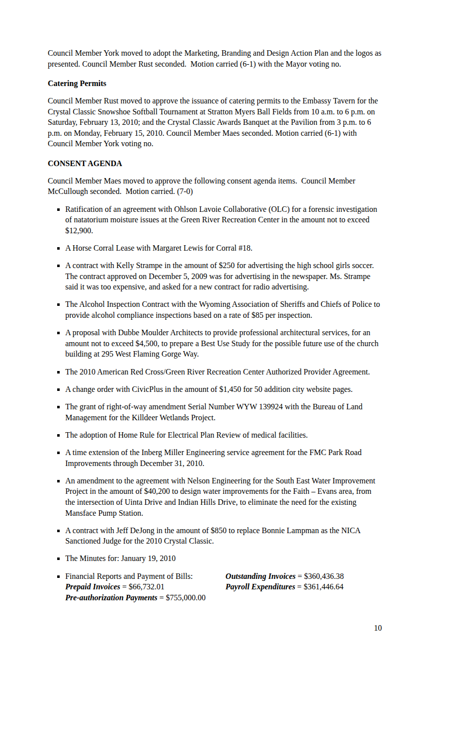Council Member York moved to adopt the Marketing, Branding and Design Action Plan and the logos as presented. Council Member Rust seconded. Motion carried (6-1) with the Mayor voting no.
Catering Permits
Council Member Rust moved to approve the issuance of catering permits to the Embassy Tavern for the Crystal Classic Snowshoe Softball Tournament at Stratton Myers Ball Fields from 10 a.m. to 6 p.m. on Saturday, February 13, 2010; and the Crystal Classic Awards Banquet at the Pavilion from 3 p.m. to 6 p.m. on Monday, February 15, 2010. Council Member Maes seconded. Motion carried (6-1) with Council Member York voting no.
CONSENT AGENDA
Council Member Maes moved to approve the following consent agenda items. Council Member McCullough seconded. Motion carried. (7-0)
Ratification of an agreement with Ohlson Lavoie Collaborative (OLC) for a forensic investigation of natatorium moisture issues at the Green River Recreation Center in the amount not to exceed $12,900.
A Horse Corral Lease with Margaret Lewis for Corral #18.
A contract with Kelly Strampe in the amount of $250 for advertising the high school girls soccer. The contract approved on December 5, 2009 was for advertising in the newspaper. Ms. Strampe said it was too expensive, and asked for a new contract for radio advertising.
The Alcohol Inspection Contract with the Wyoming Association of Sheriffs and Chiefs of Police to provide alcohol compliance inspections based on a rate of $85 per inspection.
A proposal with Dubbe Moulder Architects to provide professional architectural services, for an amount not to exceed $4,500, to prepare a Best Use Study for the possible future use of the church building at 295 West Flaming Gorge Way.
The 2010 American Red Cross/Green River Recreation Center Authorized Provider Agreement.
A change order with CivicPlus in the amount of $1,450 for 50 addition city website pages.
The grant of right-of-way amendment Serial Number WYW 139924 with the Bureau of Land Management for the Killdeer Wetlands Project.
The adoption of Home Rule for Electrical Plan Review of medical facilities.
A time extension of the Inberg Miller Engineering service agreement for the FMC Park Road Improvements through December 31, 2010.
An amendment to the agreement with Nelson Engineering for the South East Water Improvement Project in the amount of $40,200 to design water improvements for the Faith – Evans area, from the intersection of Uinta Drive and Indian Hills Drive, to eliminate the need for the existing Mansface Pump Station.
A contract with Jeff DeJong in the amount of $850 to replace Bonnie Lampman as the NICA Sanctioned Judge for the 2010 Crystal Classic.
The Minutes for: January 19, 2010
Financial Reports and Payment of Bills:
Outstanding Invoices = $360,436.38
Prepaid Invoices = $66,732.01
Payroll Expenditures = $361,446.64
Pre-authorization Payments = $755,000.00
10